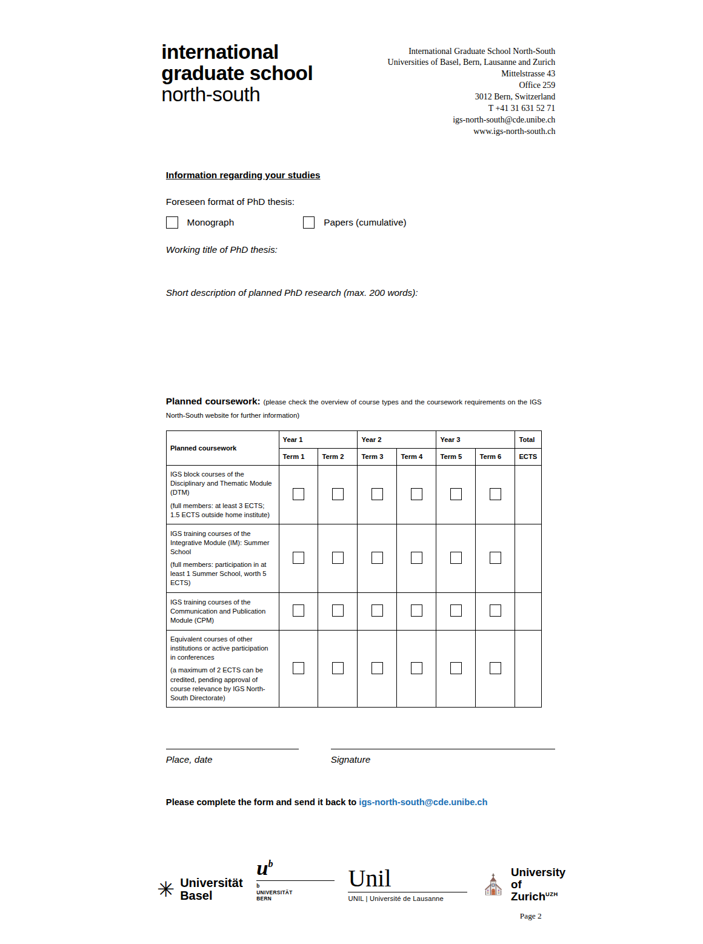international
graduate school
north-south
International Graduate School North-South
Universities of Basel, Bern, Lausanne and Zurich
Mittelstrasse 43
Office 259
3012 Bern, Switzerland
T +41 31 631 52 71
igs-north-south@cde.unibe.ch
www.igs-north-south.ch
Information regarding your studies
Foreseen format of PhD thesis:
Monograph Papers (cumulative)
Working title of PhD thesis:
Short description of planned PhD research (max. 200 words):
Planned coursework: (please check the overview of course types and the coursework requirements on the IGS North-South website for further information)
| Planned coursework | Year 1 | Year 2 | Year 3 | Total |
| --- | --- | --- | --- | --- |
| Term 1 | Term 2 | Term 3 | Term 4 | Term 5 | Term 6 | ECTS |
| IGS block courses of the Disciplinary and Thematic Module (DTM) (full members: at least 3 ECTS; 1.5 ECTS outside home institute) | | | | | | | |
| IGS training courses of the Integrative Module (IM): Summer School (full members: participation in at least 1 Summer School, worth 5 ECTS) | | | | | | | |
| IGS training courses of the Communication and Publication Module (CPM) | | | | | | | |
| Equivalent courses of other institutions or active participation in conferences (a maximum of 2 ECTS can be credited, pending approval of course relevance by IGS North-South Directorate) | | | | | | | |
Place, date
Signature
Please complete the form and send it back to igs-north-south@cde.unibe.ch
✳ Universität
Basel
ub b UNIVERSITÄT BERN
Unil UNIL | Université de Lausanne
⛪ University of
ZurichUZH
Page 2